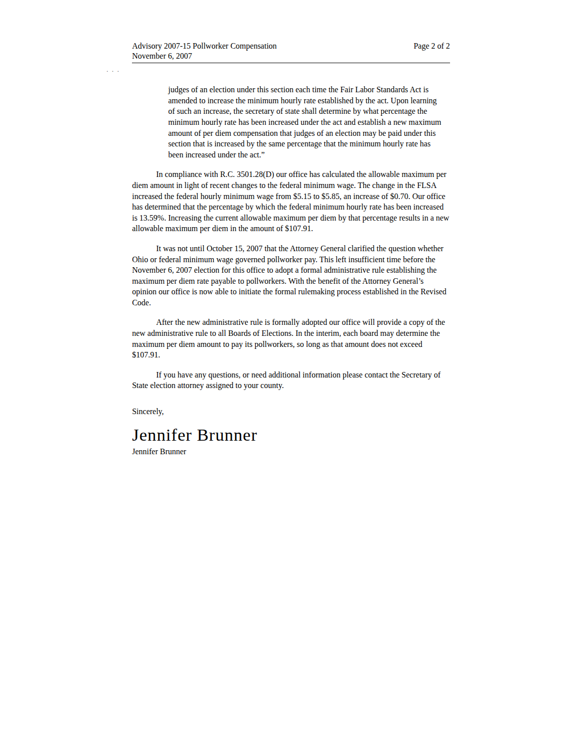. . .
Advisory 2007-15 Pollworker Compensation
November 6, 2007
Page 2 of 2
judges of an election under this section each time the Fair Labor Standards Act is amended to increase the minimum hourly rate established by the act. Upon learning of such an increase, the secretary of state shall determine by what percentage the minimum hourly rate has been increased under the act and establish a new maximum amount of per diem compensation that judges of an election may be paid under this section that is increased by the same percentage that the minimum hourly rate has been increased under the act.”
In compliance with R.C. 3501.28(D) our office has calculated the allowable maximum per diem amount in light of recent changes to the federal minimum wage. The change in the FLSA increased the federal hourly minimum wage from $5.15 to $5.85, an increase of $0.70. Our office has determined that the percentage by which the federal minimum hourly rate has been increased is 13.59%. Increasing the current allowable maximum per diem by that percentage results in a new allowable maximum per diem in the amount of $107.91.
It was not until October 15, 2007 that the Attorney General clarified the question whether Ohio or federal minimum wage governed pollworker pay. This left insufficient time before the November 6, 2007 election for this office to adopt a formal administrative rule establishing the maximum per diem rate payable to pollworkers. With the benefit of the Attorney General’s opinion our office is now able to initiate the formal rulemaking process established in the Revised Code.
After the new administrative rule is formally adopted our office will provide a copy of the new administrative rule to all Boards of Elections. In the interim, each board may determine the maximum per diem amount to pay its pollworkers, so long as that amount does not exceed $107.91.
If you have any questions, or need additional information please contact the Secretary of State election attorney assigned to your county.
Sincerely,
Jennifer Brunner
Jennifer Brunner